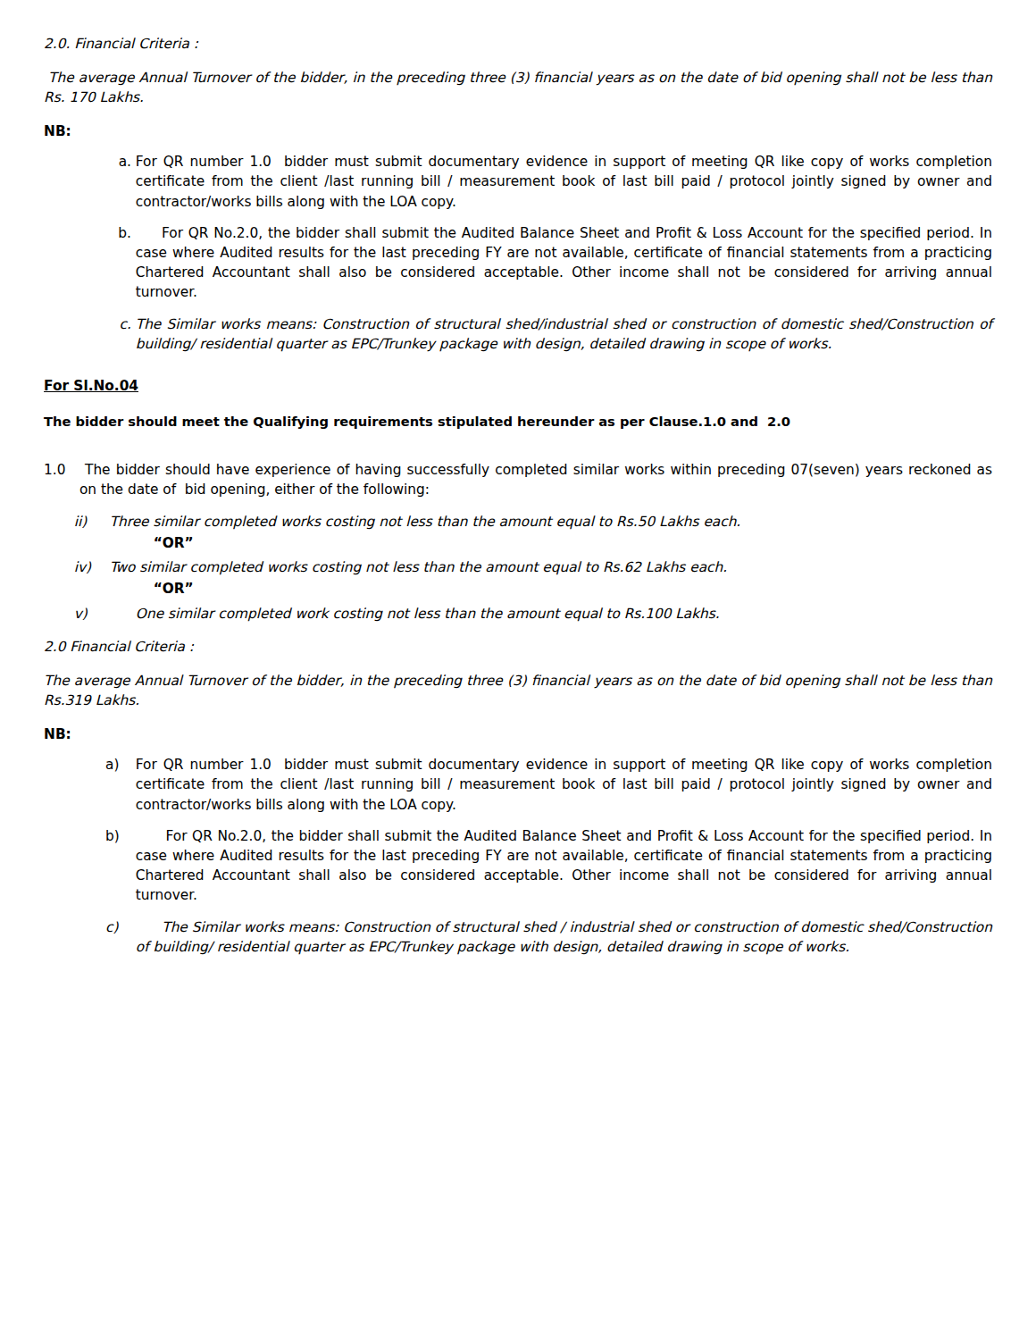2.0. Financial Criteria :
The average Annual Turnover of the bidder, in the preceding three (3) financial years as on the date of bid opening shall not be less than Rs. 170 Lakhs.
NB:
For QR number 1.0 bidder must submit documentary evidence in support of meeting QR like copy of works completion certificate from the client /last running bill / measurement book of last bill paid / protocol jointly signed by owner and contractor/works bills along with the LOA copy.
For QR No.2.0, the bidder shall submit the Audited Balance Sheet and Profit & Loss Account for the specified period. In case where Audited results for the last preceding FY are not available, certificate of financial statements from a practicing Chartered Accountant shall also be considered acceptable. Other income shall not be considered for arriving annual turnover.
The Similar works means: Construction of structural shed/industrial shed or construction of domestic shed/Construction of building/ residential quarter as EPC/Trunkey package with design, detailed drawing in scope of works.
For Sl.No.04
The bidder should meet the Qualifying requirements stipulated hereunder as per Clause.1.0 and 2.0
1.0 The bidder should have experience of having successfully completed similar works within preceding 07(seven) years reckoned as on the date of bid opening, either of the following:
ii) Three similar completed works costing not less than the amount equal to Rs.50 Lakhs each. “OR”
iv) Two similar completed works costing not less than the amount equal to Rs.62 Lakhs each. “OR”
v) One similar completed work costing not less than the amount equal to Rs.100 Lakhs.
2.0 Financial Criteria :
The average Annual Turnover of the bidder, in the preceding three (3) financial years as on the date of bid opening shall not be less than Rs.319 Lakhs.
NB:
a) For QR number 1.0 bidder must submit documentary evidence in support of meeting QR like copy of works completion certificate from the client /last running bill / measurement book of last bill paid / protocol jointly signed by owner and contractor/works bills along with the LOA copy.
b) For QR No.2.0, the bidder shall submit the Audited Balance Sheet and Profit & Loss Account for the specified period. In case where Audited results for the last preceding FY are not available, certificate of financial statements from a practicing Chartered Accountant shall also be considered acceptable. Other income shall not be considered for arriving annual turnover.
c) The Similar works means: Construction of structural shed / industrial shed or construction of domestic shed/Construction of building/ residential quarter as EPC/Trunkey package with design, detailed drawing in scope of works.